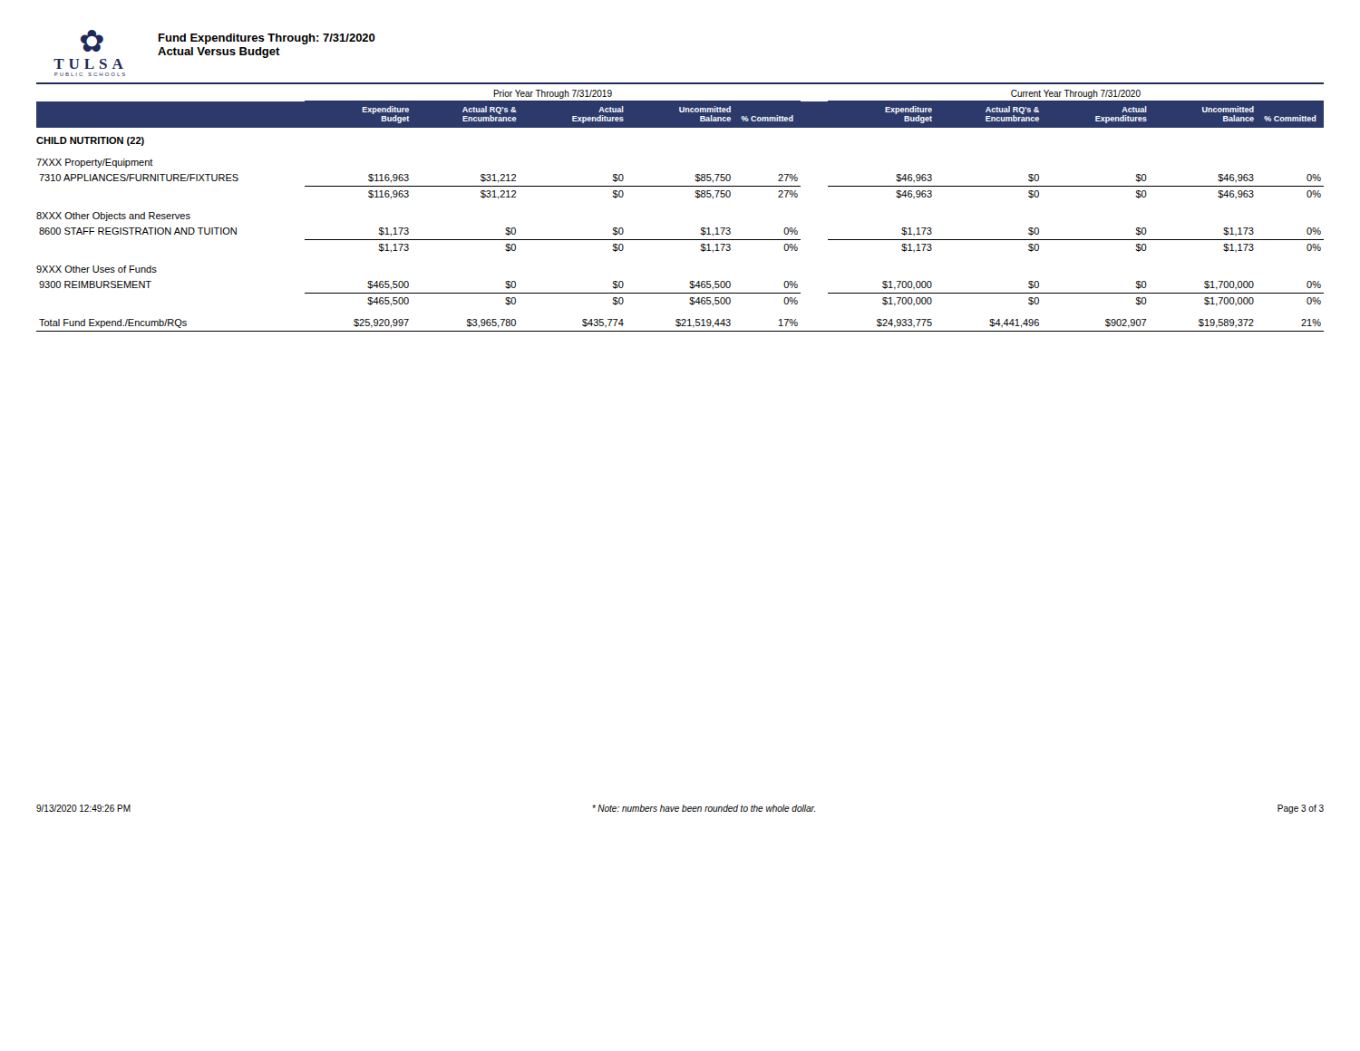✿
TULSA
PUBLIC SCHOOLS
Fund Expenditures Through: 7/31/2020
Actual Versus Budget
| | Prior Year Through 7/31/2019 | | Current Year Through 7/31/2020 |
| | Expenditure Budget | Actual RQ's & Encumbrance | Actual Expenditures | Uncommitted Balance | % Committed | | Expenditure Budget | Actual RQ's & Encumbrance | Actual Expenditures | Uncommitted Balance | % Committed |
| CHILD NUTRITION (22) |
| 7XXX Property/Equipment |
| 7310 APPLIANCES/FURNITURE/FIXTURES | $116,963 | $31,212 | $0 | $85,750 | 27% | | $46,963 | $0 | $0 | $46,963 | 0% |
| | $116,963 | $31,212 | $0 | $85,750 | 27% | | $46,963 | $0 | $0 | $46,963 | 0% |
| 8XXX Other Objects and Reserves |
| 8600 STAFF REGISTRATION AND TUITION | $1,173 | $0 | $0 | $1,173 | 0% | | $1,173 | $0 | $0 | $1,173 | 0% |
| | $1,173 | $0 | $0 | $1,173 | 0% | | $1,173 | $0 | $0 | $1,173 | 0% |
| 9XXX Other Uses of Funds |
| 9300 REIMBURSEMENT | $465,500 | $0 | $0 | $465,500 | 0% | | $1,700,000 | $0 | $0 | $1,700,000 | 0% |
| | $465,500 | $0 | $0 | $465,500 | 0% | | $1,700,000 | $0 | $0 | $1,700,000 | 0% |
| Total Fund Expend./Encumb/RQs | $25,920,997 | $3,965,780 | $435,774 | $21,519,443 | 17% | | $24,933,775 | $4,441,496 | $902,907 | $19,589,372 | 21% |
9/13/2020 12:49:26 PM
* Note: numbers have been rounded to the whole dollar.
Page 3 of 3